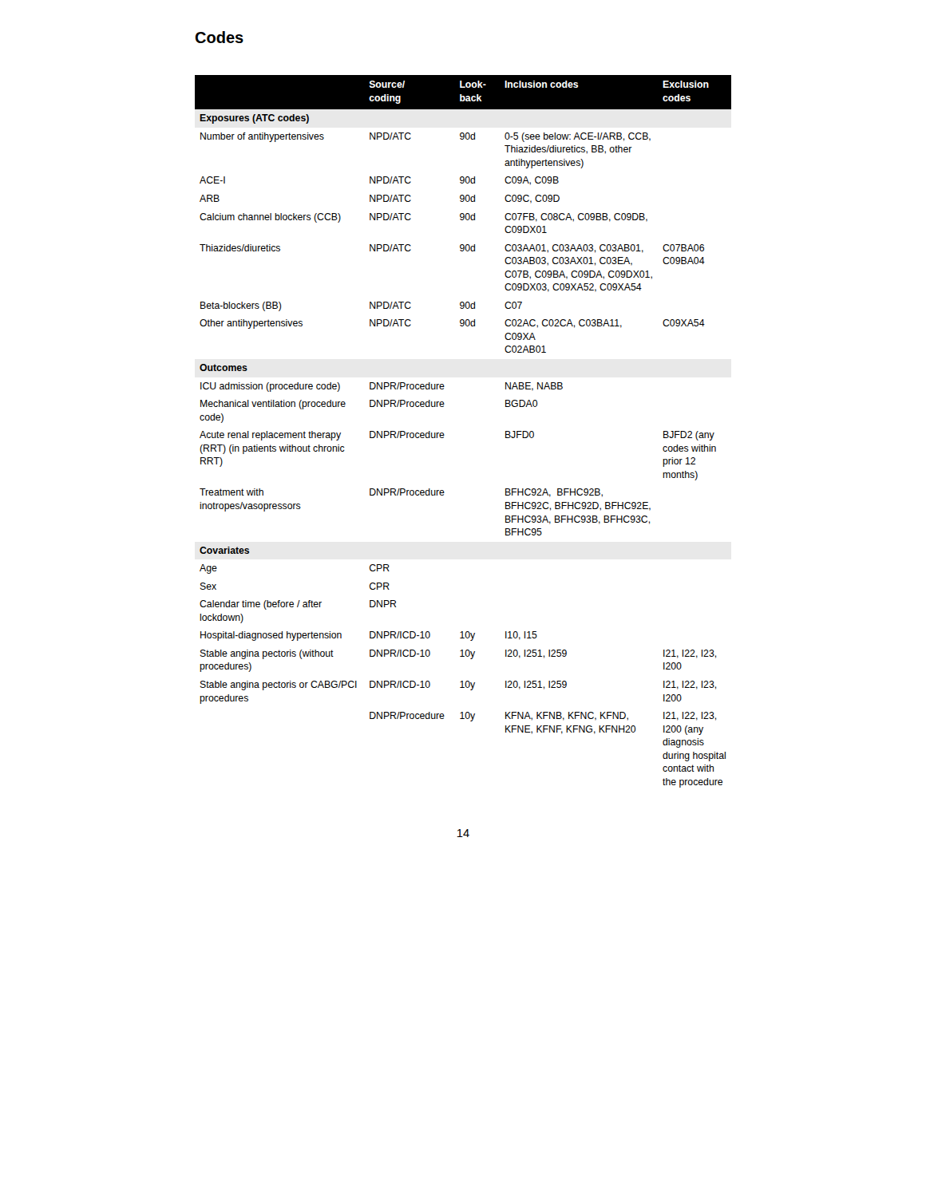Codes
| | Source/ coding | Look- back | Inclusion codes | Exclusion codes |
| --- | --- | --- | --- | --- |
| Exposures (ATC codes) |
| Number of antihypertensives | NPD/ATC | 90d | 0-5 (see below: ACE-I/ARB, CCB, Thiazides/diuretics, BB, other antihypertensives) | |
| ACE-I | NPD/ATC | 90d | C09A, C09B | |
| ARB | NPD/ATC | 90d | C09C, C09D | |
| Calcium channel blockers (CCB) | NPD/ATC | 90d | C07FB, C08CA, C09BB, C09DB, C09DX01 | |
| Thiazides/diuretics | NPD/ATC | 90d | C03AA01, C03AA03, C03AB01, C03AB03, C03AX01, C03EA, C07B, C09BA, C09DA, C09DX01, C09DX03, C09XA52, C09XA54 | C07BA06 C09BA04 |
| Beta-blockers (BB) | NPD/ATC | 90d | C07 | |
| Other antihypertensives | NPD/ATC | 90d | C02AC, C02CA, C03BA11, C09XA C02AB01 | C09XA54 |
| Outcomes |
| ICU admission (procedure code) | DNPR/Procedure | | NABE, NABB | |
| Mechanical ventilation (procedure code) | DNPR/Procedure | | BGDA0 | |
| Acute renal replacement therapy (RRT) (in patients without chronic RRT) | DNPR/Procedure | | BJFD0 | BJFD2 (any codes within prior 12 months) |
| Treatment with inotropes/vasopressors | DNPR/Procedure | | BFHC92A, BFHC92B, BFHC92C, BFHC92D, BFHC92E, BFHC93A, BFHC93B, BFHC93C, BFHC95 | |
| Covariates |
| Age | CPR | | | |
| Sex | CPR | | | |
| Calendar time (before / after lockdown) | DNPR | | | |
| Hospital-diagnosed hypertension | DNPR/ICD-10 | 10y | I10, I15 | |
| Stable angina pectoris (without procedures) | DNPR/ICD-10 | 10y | I20, I251, I259 | I21, I22, I23, I200 |
| Stable angina pectoris or CABG/PCI procedures | DNPR/ICD-10 | 10y | I20, I251, I259 | I21, I22, I23, I200 |
| | DNPR/Procedure | 10y | KFNA, KFNB, KFNC, KFND, KFNE, KFNF, KFNG, KFNH20 | I21, I22, I23, I200 (any diagnosis during hospital contact with the procedure |
14